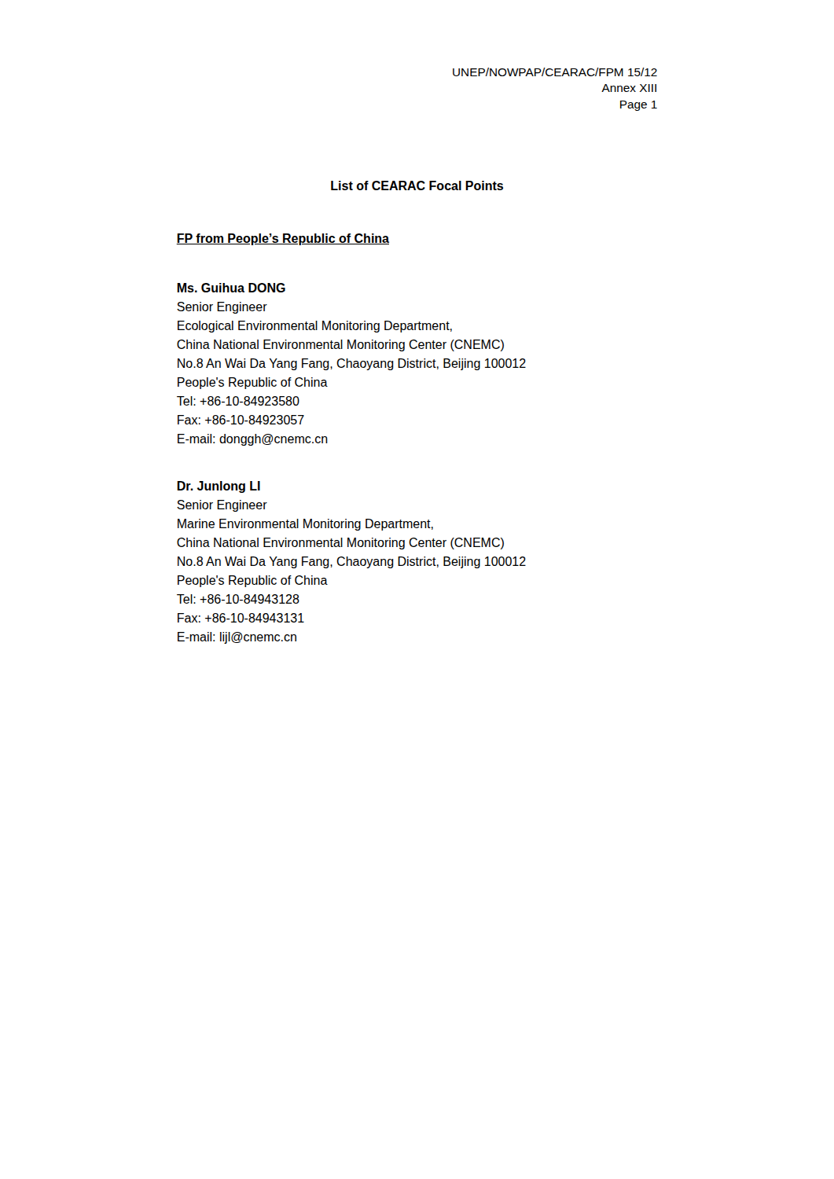UNEP/NOWPAP/CEARAC/FPM 15/12
Annex XIII
Page 1
List of CEARAC Focal Points
FP from People’s Republic of China
Ms. Guihua DONG
Senior Engineer
Ecological Environmental Monitoring Department,
China National Environmental Monitoring Center (CNEMC)
No.8 An Wai Da Yang Fang, Chaoyang District, Beijing 100012
People's Republic of China
Tel: +86-10-84923580
Fax: +86-10-84923057
E-mail: donggh@cnemc.cn
Dr. Junlong LI
Senior Engineer
Marine Environmental Monitoring Department,
China National Environmental Monitoring Center (CNEMC)
No.8 An Wai Da Yang Fang, Chaoyang District, Beijing 100012
People's Republic of China
Tel: +86-10-84943128
Fax: +86-10-84943131
E-mail: lijl@cnemc.cn